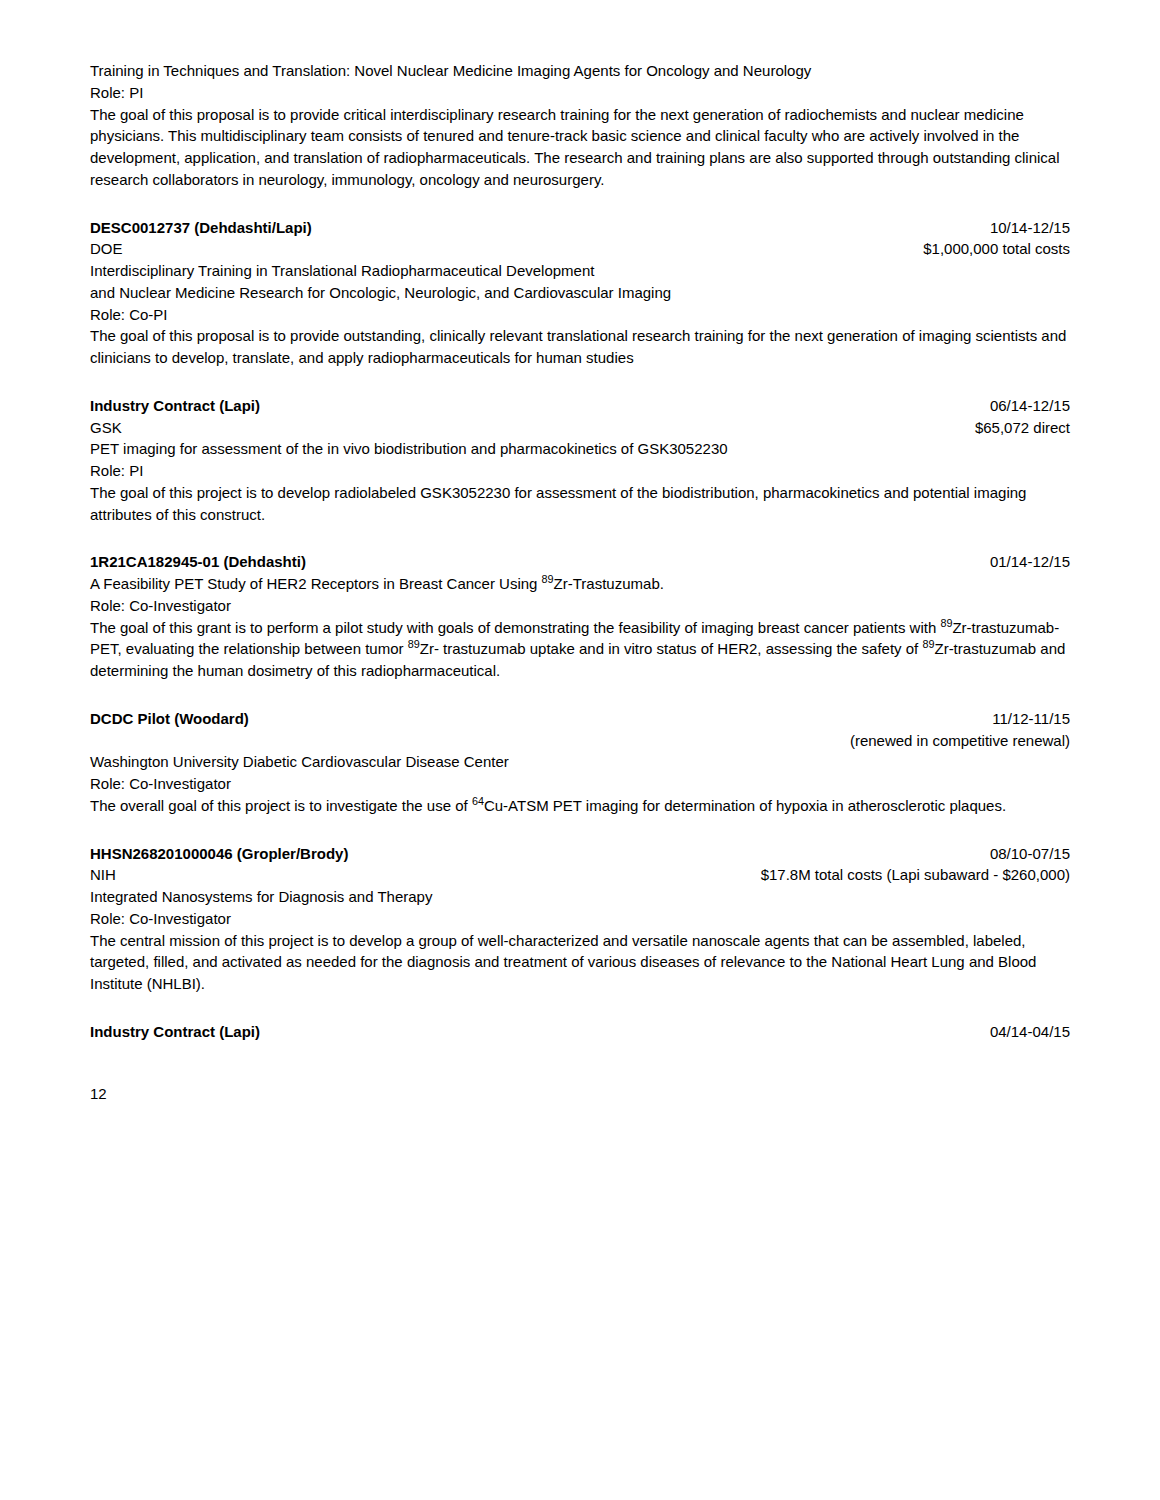Training in Techniques and Translation: Novel Nuclear Medicine Imaging Agents for Oncology and Neurology
Role: PI
The goal of this proposal is to provide critical interdisciplinary research training for the next generation of radiochemists and nuclear medicine physicians. This multidisciplinary team consists of tenured and tenure-track basic science and clinical faculty who are actively involved in the development, application, and translation of radiopharmaceuticals. The research and training plans are also supported through outstanding clinical research collaborators in neurology, immunology, oncology and neurosurgery.
DESC0012737 (Dehdashti/Lapi) 10/14-12/15
DOE $1,000,000 total costs
Interdisciplinary Training in Translational Radiopharmaceutical Development
and Nuclear Medicine Research for Oncologic, Neurologic, and Cardiovascular Imaging
Role: Co-PI
The goal of this proposal is to provide outstanding, clinically relevant translational research training for the next generation of imaging scientists and clinicians to develop, translate, and apply radiopharmaceuticals for human studies
Industry Contract (Lapi) 06/14-12/15
GSK $65,072 direct
PET imaging for assessment of the in vivo biodistribution and pharmacokinetics of GSK3052230
Role: PI
The goal of this project is to develop radiolabeled GSK3052230 for assessment of the biodistribution, pharmacokinetics and potential imaging attributes of this construct.
1R21CA182945-01 (Dehdashti) 01/14-12/15
A Feasibility PET Study of HER2 Receptors in Breast Cancer Using 89Zr-Trastuzumab.
Role: Co-Investigator
The goal of this grant is to perform a pilot study with goals of demonstrating the feasibility of imaging breast cancer patients with 89Zr-trastuzumab-PET, evaluating the relationship between tumor 89Zr- trastuzumab uptake and in vitro status of HER2, assessing the safety of 89Zr-trastuzumab and determining the human dosimetry of this radiopharmaceutical.
DCDC Pilot (Woodard) 11/12-11/15
(renewed in competitive renewal)
Washington University Diabetic Cardiovascular Disease Center
Role: Co-Investigator
The overall goal of this project is to investigate the use of 64Cu-ATSM PET imaging for determination of hypoxia in atherosclerotic plaques.
HHSN268201000046 (Gropler/Brody) 08/10-07/15
NIH $17.8M total costs (Lapi subaward - $260,000)
Integrated Nanosystems for Diagnosis and Therapy
Role: Co-Investigator
The central mission of this project is to develop a group of well-characterized and versatile nanoscale agents that can be assembled, labeled, targeted, filled, and activated as needed for the diagnosis and treatment of various diseases of relevance to the National Heart Lung and Blood Institute (NHLBI).
Industry Contract (Lapi) 04/14-04/15
12